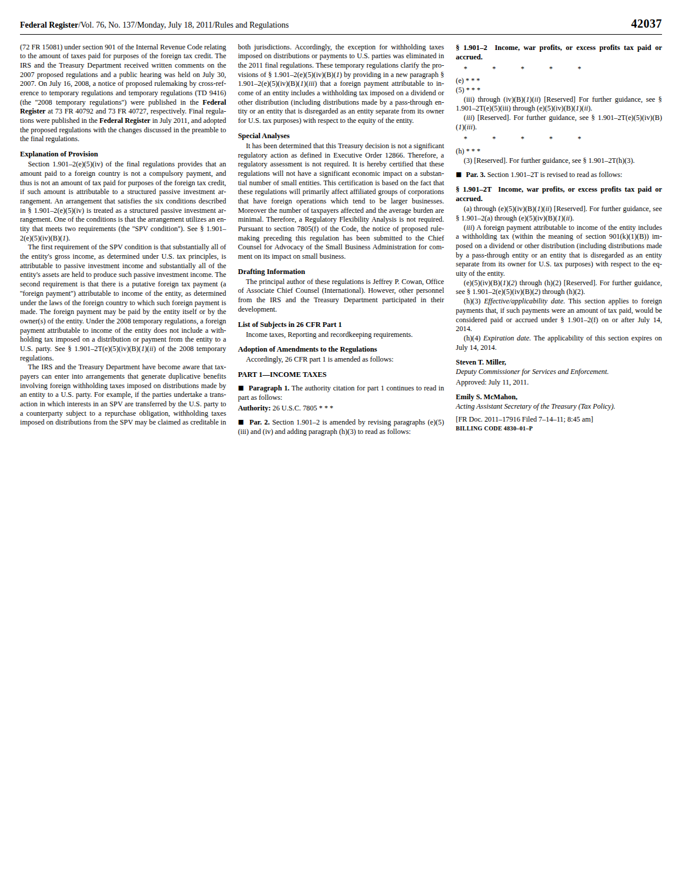Federal Register/Vol. 76, No. 137/Monday, July 18, 2011/Rules and Regulations
42037
(72 FR 15081) under section 901 of the Internal Revenue Code relating to the amount of taxes paid for purposes of the foreign tax credit. The IRS and the Treasury Department received written comments on the 2007 proposed regulations and a public hearing was held on July 30, 2007. On July 16, 2008, a notice of proposed rulemaking by cross-reference to temporary regulations and temporary regulations (TD 9416) (the ''2008 temporary regulations'') were published in the Federal Register at 73 FR 40792 and 73 FR 40727, respectively. Final regulations were published in the Federal Register in July 2011, and adopted the proposed regulations with the changes discussed in the preamble to the final regulations.
Explanation of Provision
Section 1.901–2(e)(5)(iv) of the final regulations provides that an amount paid to a foreign country is not a compulsory payment, and thus is not an amount of tax paid for purposes of the foreign tax credit, if such amount is attributable to a structured passive investment arrangement. An arrangement that satisfies the six conditions described in § 1.901–2(e)(5)(iv) is treated as a structured passive investment arrangement. One of the conditions is that the arrangement utilizes an entity that meets two requirements (the ''SPV condition''). See § 1.901–2(e)(5)(iv)(B)(1).
The first requirement of the SPV condition is that substantially all of the entity's gross income, as determined under U.S. tax principles, is attributable to passive investment income and substantially all of the entity's assets are held to produce such passive investment income. The second requirement is that there is a putative foreign tax payment (a ''foreign payment'') attributable to income of the entity, as determined under the laws of the foreign country to which such foreign payment is made. The foreign payment may be paid by the entity itself or by the owner(s) of the entity. Under the 2008 temporary regulations, a foreign payment attributable to income of the entity does not include a withholding tax imposed on a distribution or payment from the entity to a U.S. party. See § 1.901–2T(e)(5)(iv)(B)(1)(ii) of the 2008 temporary regulations.
The IRS and the Treasury Department have become aware that taxpayers can enter into arrangements that generate duplicative benefits involving foreign withholding taxes imposed on distributions made by an entity to a U.S. party. For example, if the parties undertake a transaction in which interests in an SPV are transferred by the U.S. party to a counterparty subject to a repurchase obligation, withholding taxes imposed on distributions from the SPV may be claimed as creditable in both jurisdictions. Accordingly, the exception for withholding taxes imposed on distributions or payments to U.S. parties was eliminated in the 2011 final regulations. These temporary regulations clarify the provisions of § 1.901–2(e)(5)(iv)(B)(1) by providing in a new paragraph § 1.901–2(e)(5)(iv)(B)(1)(iii) that a foreign payment attributable to income of an entity includes a withholding tax imposed on a dividend or other distribution (including distributions made by a pass-through entity or an entity that is disregarded as an entity separate from its owner for U.S. tax purposes) with respect to the equity of the entity.
Special Analyses
It has been determined that this Treasury decision is not a significant regulatory action as defined in Executive Order 12866. Therefore, a regulatory assessment is not required. It is hereby certified that these regulations will not have a significant economic impact on a substantial number of small entities. This certification is based on the fact that these regulations will primarily affect affiliated groups of corporations that have foreign operations which tend to be larger businesses. Moreover the number of taxpayers affected and the average burden are minimal. Therefore, a Regulatory Flexibility Analysis is not required. Pursuant to section 7805(f) of the Code, the notice of proposed rulemaking preceding this regulation has been submitted to the Chief Counsel for Advocacy of the Small Business Administration for comment on its impact on small business.
Drafting Information
The principal author of these regulations is Jeffrey P. Cowan, Office of Associate Chief Counsel (International). However, other personnel from the IRS and the Treasury Department participated in their development.
List of Subjects in 26 CFR Part 1
Income taxes, Reporting and recordkeeping requirements.
Adoption of Amendments to the Regulations
Accordingly, 26 CFR part 1 is amended as follows:
PART 1—INCOME TAXES
■ Paragraph 1. The authority citation for part 1 continues to read in part as follows:
Authority: 26 U.S.C. 7805 * * *
■ Par. 2. Section 1.901–2 is amended by revising paragraphs (e)(5)(iii) and (iv) and adding paragraph (h)(3) to read as follows:
§ 1.901–2 Income, war profits, or excess profits tax paid or accrued.
* * * * *
(e) * * *
(5) * * *
(iii) through (iv)(B)(1)(ii) [Reserved] For further guidance, see § 1.901–2T(e)(5)(iii) through (e)(5)(iv)(B)(1)(ii).
(iii) [Reserved]. For further guidance, see § 1.901–2T(e)(5)(iv)(B)(1)(iii).
* * * * *
(h) * * *
(3) [Reserved]. For further guidance, see § 1.901–2T(h)(3).
■ Par. 3. Section 1.901–2T is revised to read as follows:
§ 1.901–2T Income, war profits, or excess profits tax paid or accrued.
(a) through (e)(5)(iv)(B)(1)(ii) [Reserved]. For further guidance, see § 1.901–2(a) through (e)(5)(iv)(B)(1)(ii).
(iii) A foreign payment attributable to income of the entity includes a withholding tax (within the meaning of section 901(k)(1)(B)) imposed on a dividend or other distribution (including distributions made by a pass-through entity or an entity that is disregarded as an entity separate from its owner for U.S. tax purposes) with respect to the equity of the entity.
(e)(5)(iv)(B)(1)(2) through (h)(2) [Reserved]. For further guidance, see § 1.901–2(e)(5)(iv)(B)(2) through (h)(2).
(h)(3) Effective/applicability date. This section applies to foreign payments that, if such payments were an amount of tax paid, would be considered paid or accrued under § 1.901–2(f) on or after July 14, 2014.
(h)(4) Expiration date. The applicability of this section expires on July 14, 2014.
Steven T. Miller,
Deputy Commissioner for Services and Enforcement.
Approved: July 11, 2011.
Emily S. McMahon,
Acting Assistant Secretary of the Treasury (Tax Policy).
[FR Doc. 2011–17916 Filed 7–14–11; 8:45 am]
BILLING CODE 4830–01–P